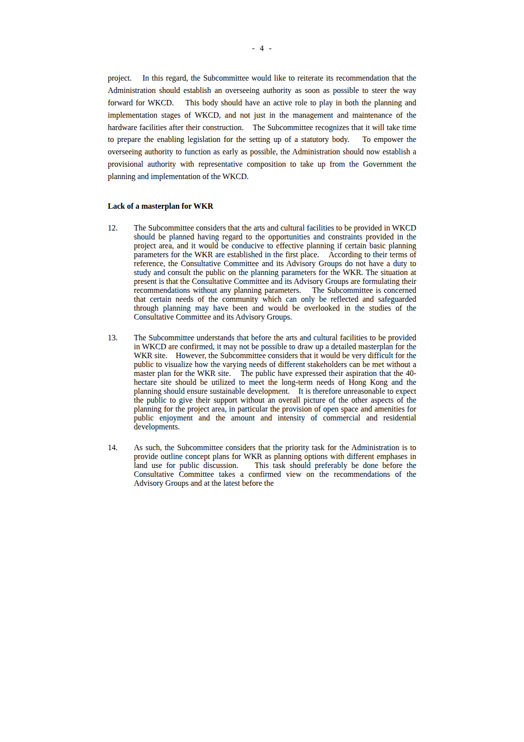- 4 -
project. In this regard, the Subcommittee would like to reiterate its recommendation that the Administration should establish an overseeing authority as soon as possible to steer the way forward for WKCD. This body should have an active role to play in both the planning and implementation stages of WKCD, and not just in the management and maintenance of the hardware facilities after their construction. The Subcommittee recognizes that it will take time to prepare the enabling legislation for the setting up of a statutory body. To empower the overseeing authority to function as early as possible, the Administration should now establish a provisional authority with representative composition to take up from the Government the planning and implementation of the WKCD.
Lack of a masterplan for WKR
12.
The Subcommittee considers that the arts and cultural facilities to be provided in WKCD should be planned having regard to the opportunities and constraints provided in the project area, and it would be conducive to effective planning if certain basic planning parameters for the WKR are established in the first place. According to their terms of reference, the Consultative Committee and its Advisory Groups do not have a duty to study and consult the public on the planning parameters for the WKR. The situation at present is that the Consultative Committee and its Advisory Groups are formulating their recommendations without any planning parameters. The Subcommittee is concerned that certain needs of the community which can only be reflected and safeguarded through planning may have been and would be overlooked in the studies of the Consultative Committee and its Advisory Groups.
13.
The Subcommittee understands that before the arts and cultural facilities to be provided in WKCD are confirmed, it may not be possible to draw up a detailed masterplan for the WKR site. However, the Subcommittee considers that it would be very difficult for the public to visualize how the varying needs of different stakeholders can be met without a master plan for the WKR site. The public have expressed their aspiration that the 40-hectare site should be utilized to meet the long-term needs of Hong Kong and the planning should ensure sustainable development. It is therefore unreasonable to expect the public to give their support without an overall picture of the other aspects of the planning for the project area, in particular the provision of open space and amenities for public enjoyment and the amount and intensity of commercial and residential developments.
14.
As such, the Subcommittee considers that the priority task for the Administration is to provide outline concept plans for WKR as planning options with different emphases in land use for public discussion. This task should preferably be done before the Consultative Committee takes a confirmed view on the recommendations of the Advisory Groups and at the latest before the